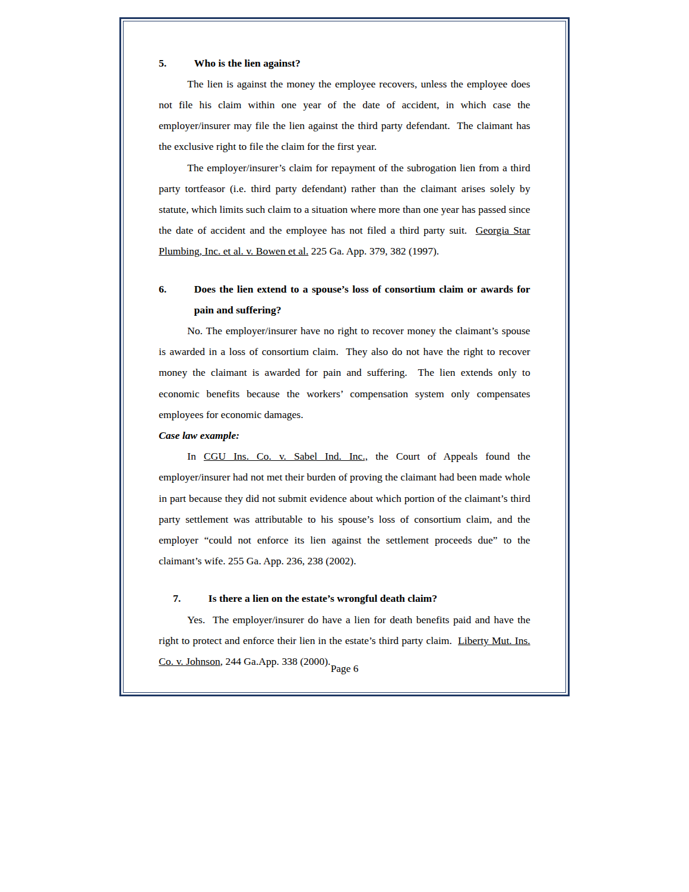5. Who is the lien against?
The lien is against the money the employee recovers, unless the employee does not file his claim within one year of the date of accident, in which case the employer/insurer may file the lien against the third party defendant. The claimant has the exclusive right to file the claim for the first year.
The employer/insurer’s claim for repayment of the subrogation lien from a third party tortfeasor (i.e. third party defendant) rather than the claimant arises solely by statute, which limits such claim to a situation where more than one year has passed since the date of accident and the employee has not filed a third party suit. Georgia Star Plumbing, Inc. et al. v. Bowen et al. 225 Ga. App. 379, 382 (1997).
6. Does the lien extend to a spouse’s loss of consortium claim or awards for pain and suffering?
No. The employer/insurer have no right to recover money the claimant’s spouse is awarded in a loss of consortium claim. They also do not have the right to recover money the claimant is awarded for pain and suffering. The lien extends only to economic benefits because the workers’ compensation system only compensates employees for economic damages.
Case law example:
In CGU Ins. Co. v. Sabel Ind. Inc., the Court of Appeals found the employer/insurer had not met their burden of proving the claimant had been made whole in part because they did not submit evidence about which portion of the claimant’s third party settlement was attributable to his spouse’s loss of consortium claim, and the employer “could not enforce its lien against the settlement proceeds due” to the claimant’s wife. 255 Ga. App. 236, 238 (2002).
7. Is there a lien on the estate’s wrongful death claim?
Yes. The employer/insurer do have a lien for death benefits paid and have the right to protect and enforce their lien in the estate’s third party claim. Liberty Mut. Ins. Co. v. Johnson, 244 Ga.App. 338 (2000).
Page 6